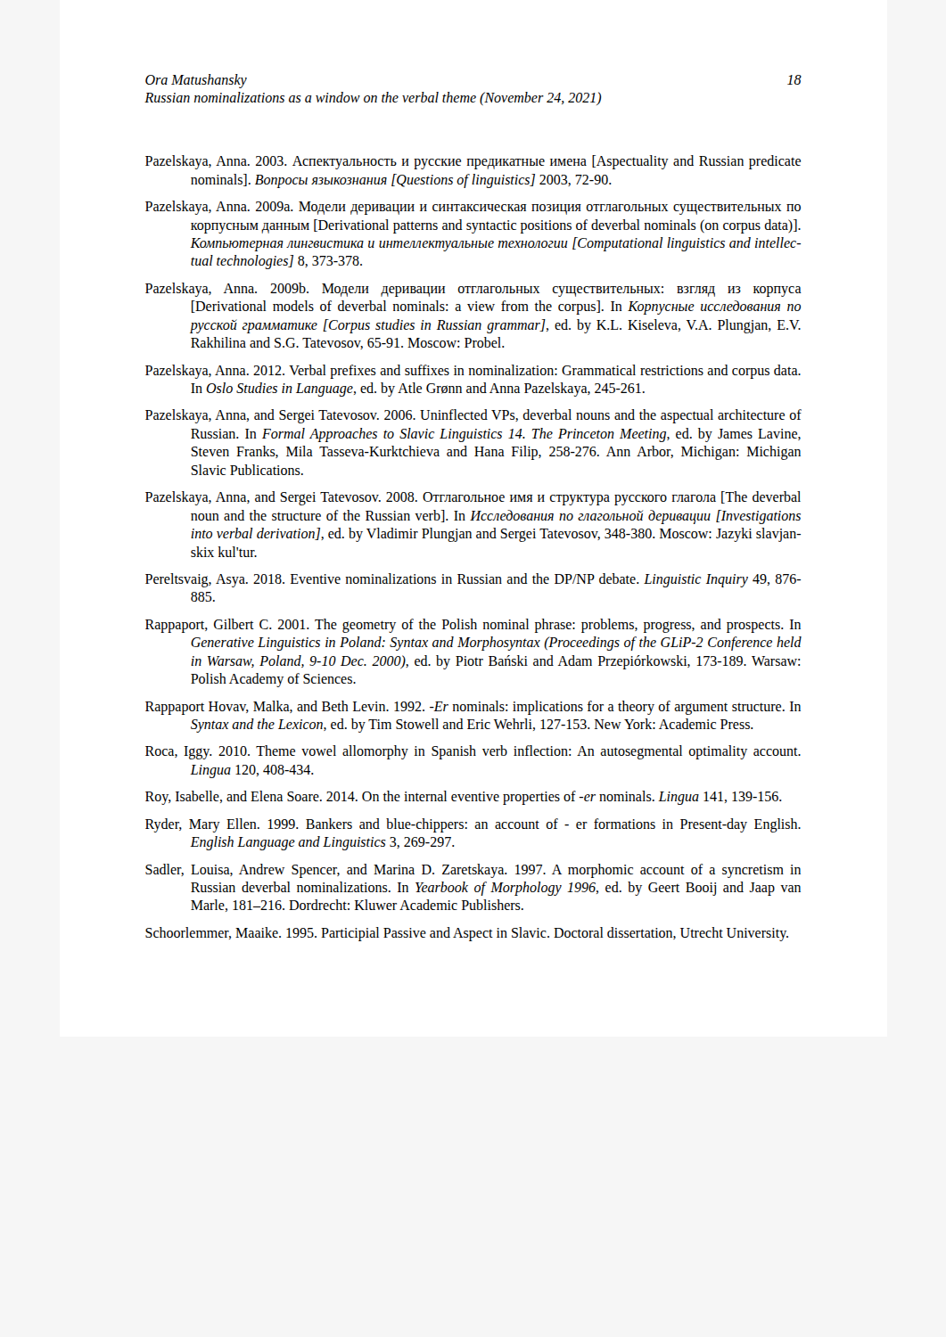Ora Matushansky
Russian nominalizations as a window on the verbal theme (November 24, 2021)
18
Pazelskaya, Anna. 2003. Аспектуальность и русские предикатные имена [Aspectuality and Russian predicate nominals]. Вопросы языкознания [Questions of linguistics] 2003, 72-90.
Pazelskaya, Anna. 2009a. Модели деривации и синтаксическая позиция отглагольных существительных по корпусным данным [Derivational patterns and syntactic positions of deverbal nominals (on corpus data)]. Компьютерная лингвистика и интеллектуальные технологии [Computational linguistics and intellectual technologies] 8, 373-378.
Pazelskaya, Anna. 2009b. Модели деривации отглагольных существительных: взгляд из корпуса [Derivational models of deverbal nominals: a view from the corpus]. In Корпусные исследования по русской грамматике [Corpus studies in Russian grammar], ed. by K.L. Kiseleva, V.A. Plungjan, E.V. Rakhilina and S.G. Tatevosov, 65-91. Moscow: Probel.
Pazelskaya, Anna. 2012. Verbal prefixes and suffixes in nominalization: Grammatical restrictions and corpus data. In Oslo Studies in Language, ed. by Atle Grønn and Anna Pazelskaya, 245-261.
Pazelskaya, Anna, and Sergei Tatevosov. 2006. Uninflected VPs, deverbal nouns and the aspectual architecture of Russian. In Formal Approaches to Slavic Linguistics 14. The Princeton Meeting, ed. by James Lavine, Steven Franks, Mila Tasseva-Kurktchieva and Hana Filip, 258-276. Ann Arbor, Michigan: Michigan Slavic Publications.
Pazelskaya, Anna, and Sergei Tatevosov. 2008. Отглагольное имя и структура русского глагола [The deverbal noun and the structure of the Russian verb]. In Исследования по глагольной деривации [Investigations into verbal derivation], ed. by Vladimir Plungjan and Sergei Tatevosov, 348-380. Moscow: Jazyki slavjanskix kul'tur.
Pereltsvaig, Asya. 2018. Eventive nominalizations in Russian and the DP/NP debate. Linguistic Inquiry 49, 876-885.
Rappaport, Gilbert C. 2001. The geometry of the Polish nominal phrase: problems, progress, and prospects. In Generative Linguistics in Poland: Syntax and Morphosyntax (Proceedings of the GLiP-2 Conference held in Warsaw, Poland, 9-10 Dec. 2000), ed. by Piotr Bański and Adam Przepiórkowski, 173-189. Warsaw: Polish Academy of Sciences.
Rappaport Hovav, Malka, and Beth Levin. 1992. -Er nominals: implications for a theory of argument structure. In Syntax and the Lexicon, ed. by Tim Stowell and Eric Wehrli, 127-153. New York: Academic Press.
Roca, Iggy. 2010. Theme vowel allomorphy in Spanish verb inflection: An autosegmental optimality account. Lingua 120, 408-434.
Roy, Isabelle, and Elena Soare. 2014. On the internal eventive properties of -er nominals. Lingua 141, 139-156.
Ryder, Mary Ellen. 1999. Bankers and blue-chippers: an account of - er formations in Present-day English. English Language and Linguistics 3, 269-297.
Sadler, Louisa, Andrew Spencer, and Marina D. Zaretskaya. 1997. A morphomic account of a syncretism in Russian deverbal nominalizations. In Yearbook of Morphology 1996, ed. by Geert Booij and Jaap van Marle, 181–216. Dordrecht: Kluwer Academic Publishers.
Schoorlemmer, Maaike. 1995. Participial Passive and Aspect in Slavic. Doctoral dissertation, Utrecht University.